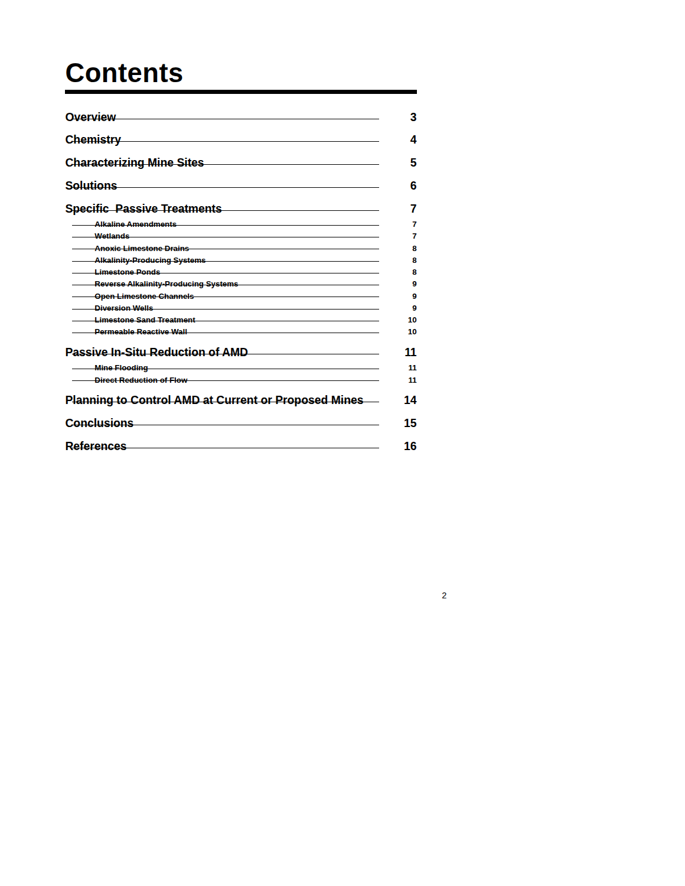Contents
| Overview | | 3 |
| Chemistry | | 4 |
| Characterizing Mine Sites | | 5 |
| Solutions | | 6 |
| Specific Passive Treatments | | 7 |
| Alkaline Amendments | | 7 |
| Wetlands | | 7 |
| Anoxic Limestone Drains | | 8 |
| Alkalinity-Producing Systems | | 8 |
| Limestone Ponds | | 8 |
| Reverse Alkalinity-Producing Systems | | 9 |
| Open Limestone Channels | | 9 |
| Diversion Wells | | 9 |
| Limestone Sand Treatment | | 10 |
| Permeable Reactive Wall | | 10 |
| Passive In-Situ Reduction of AMD | | 11 |
| Mine Flooding | | 11 |
| Direct Reduction of Flow | | 11 |
| Planning to Control AMD at Current or Proposed Mines | | 14 |
| Conclusions | | 15 |
| References | | 16 |
2